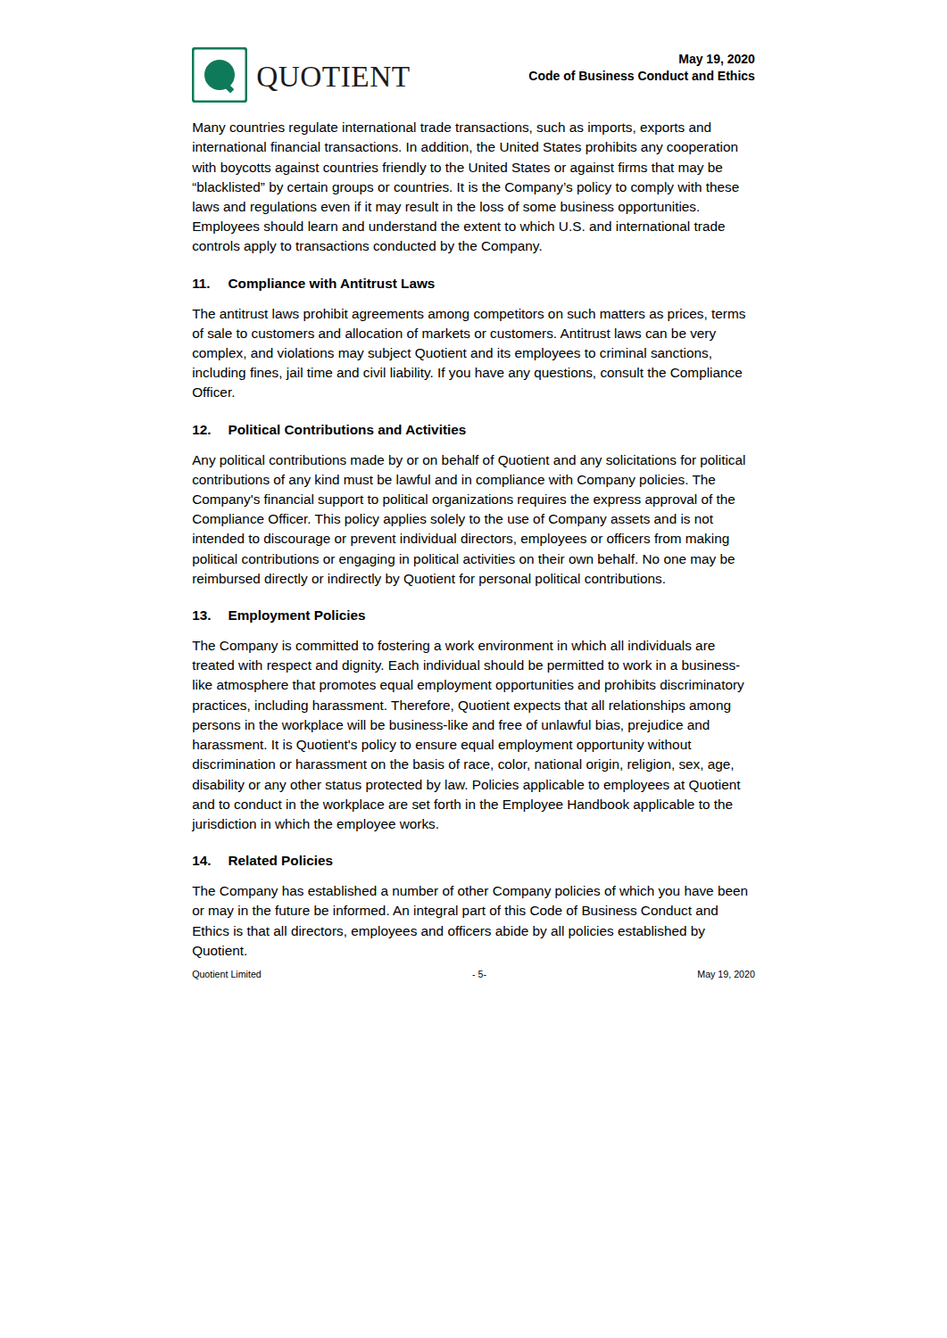QUOTIENT
May 19, 2020
Code of Business Conduct and Ethics
Many countries regulate international trade transactions, such as imports, exports and international financial transactions. In addition, the United States prohibits any cooperation with boycotts against countries friendly to the United States or against firms that may be “blacklisted” by certain groups or countries. It is the Company’s policy to comply with these laws and regulations even if it may result in the loss of some business opportunities. Employees should learn and understand the extent to which U.S. and international trade controls apply to transactions conducted by the Company.
11. Compliance with Antitrust Laws
The antitrust laws prohibit agreements among competitors on such matters as prices, terms of sale to customers and allocation of markets or customers. Antitrust laws can be very complex, and violations may subject Quotient and its employees to criminal sanctions, including fines, jail time and civil liability. If you have any questions, consult the Compliance Officer.
12. Political Contributions and Activities
Any political contributions made by or on behalf of Quotient and any solicitations for political contributions of any kind must be lawful and in compliance with Company policies. The Company's financial support to political organizations requires the express approval of the Compliance Officer. This policy applies solely to the use of Company assets and is not intended to discourage or prevent individual directors, employees or officers from making political contributions or engaging in political activities on their own behalf. No one may be reimbursed directly or indirectly by Quotient for personal political contributions.
13. Employment Policies
The Company is committed to fostering a work environment in which all individuals are treated with respect and dignity. Each individual should be permitted to work in a business-like atmosphere that promotes equal employment opportunities and prohibits discriminatory practices, including harassment. Therefore, Quotient expects that all relationships among persons in the workplace will be business-like and free of unlawful bias, prejudice and harassment. It is Quotient's policy to ensure equal employment opportunity without discrimination or harassment on the basis of race, color, national origin, religion, sex, age, disability or any other status protected by law. Policies applicable to employees at Quotient and to conduct in the workplace are set forth in the Employee Handbook applicable to the jurisdiction in which the employee works.
14. Related Policies
The Company has established a number of other Company policies of which you have been or may in the future be informed. An integral part of this Code of Business Conduct and Ethics is that all directors, employees and officers abide by all policies established by Quotient.
Quotient Limited
- 5-
May 19, 2020